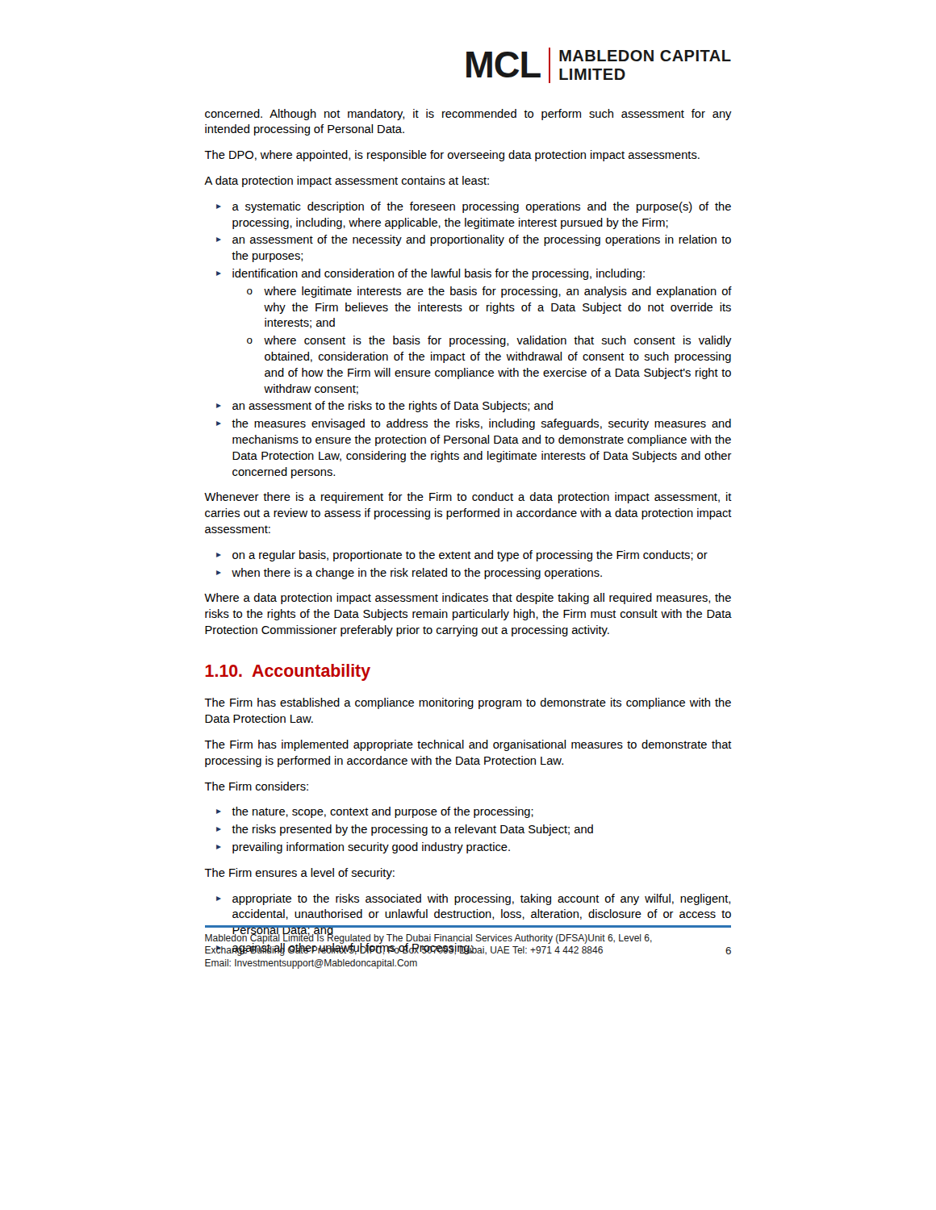MCL MABLEDON CAPITAL
LIMITED
concerned. Although not mandatory, it is recommended to perform such assessment for any intended processing of Personal Data.
The DPO, where appointed, is responsible for overseeing data protection impact assessments.
A data protection impact assessment contains at least:
a systematic description of the foreseen processing operations and the purpose(s) of the processing, including, where applicable, the legitimate interest pursued by the Firm;
an assessment of the necessity and proportionality of the processing operations in relation to the purposes;
identification and consideration of the lawful basis for the processing, including:
where legitimate interests are the basis for processing, an analysis and explanation of why the Firm believes the interests or rights of a Data Subject do not override its interests; and
where consent is the basis for processing, validation that such consent is validly obtained, consideration of the impact of the withdrawal of consent to such processing and of how the Firm will ensure compliance with the exercise of a Data Subject's right to withdraw consent;
an assessment of the risks to the rights of Data Subjects; and
the measures envisaged to address the risks, including safeguards, security measures and mechanisms to ensure the protection of Personal Data and to demonstrate compliance with the Data Protection Law, considering the rights and legitimate interests of Data Subjects and other concerned persons.
Whenever there is a requirement for the Firm to conduct a data protection impact assessment, it carries out a review to assess if processing is performed in accordance with a data protection impact assessment:
on a regular basis, proportionate to the extent and type of processing the Firm conducts; or
when there is a change in the risk related to the processing operations.
Where a data protection impact assessment indicates that despite taking all required measures, the risks to the rights of the Data Subjects remain particularly high, the Firm must consult with the Data Protection Commissioner preferably prior to carrying out a processing activity.
1.10. Accountability
The Firm has established a compliance monitoring program to demonstrate its compliance with the Data Protection Law.
The Firm has implemented appropriate technical and organisational measures to demonstrate that processing is performed in accordance with the Data Protection Law.
The Firm considers:
the nature, scope, context and purpose of the processing;
the risks presented by the processing to a relevant Data Subject; and
prevailing information security good industry practice.
The Firm ensures a level of security:
appropriate to the risks associated with processing, taking account of any wilful, negligent, accidental, unauthorised or unlawful destruction, loss, alteration, disclosure of or access to Personal Data; and
against all other unlawful forms of Processing;
Mabledon Capital Limited Is Regulated by The Dubai Financial Services Authority (DFSA)Unit 6, Level 6, Exchange Building Gate Precinct 5, DIFC, Po Box 507093, Dubai, UAE Tel: +971 4 442 8846
Email: Investmentsupport@Mabledoncapital.Com
6